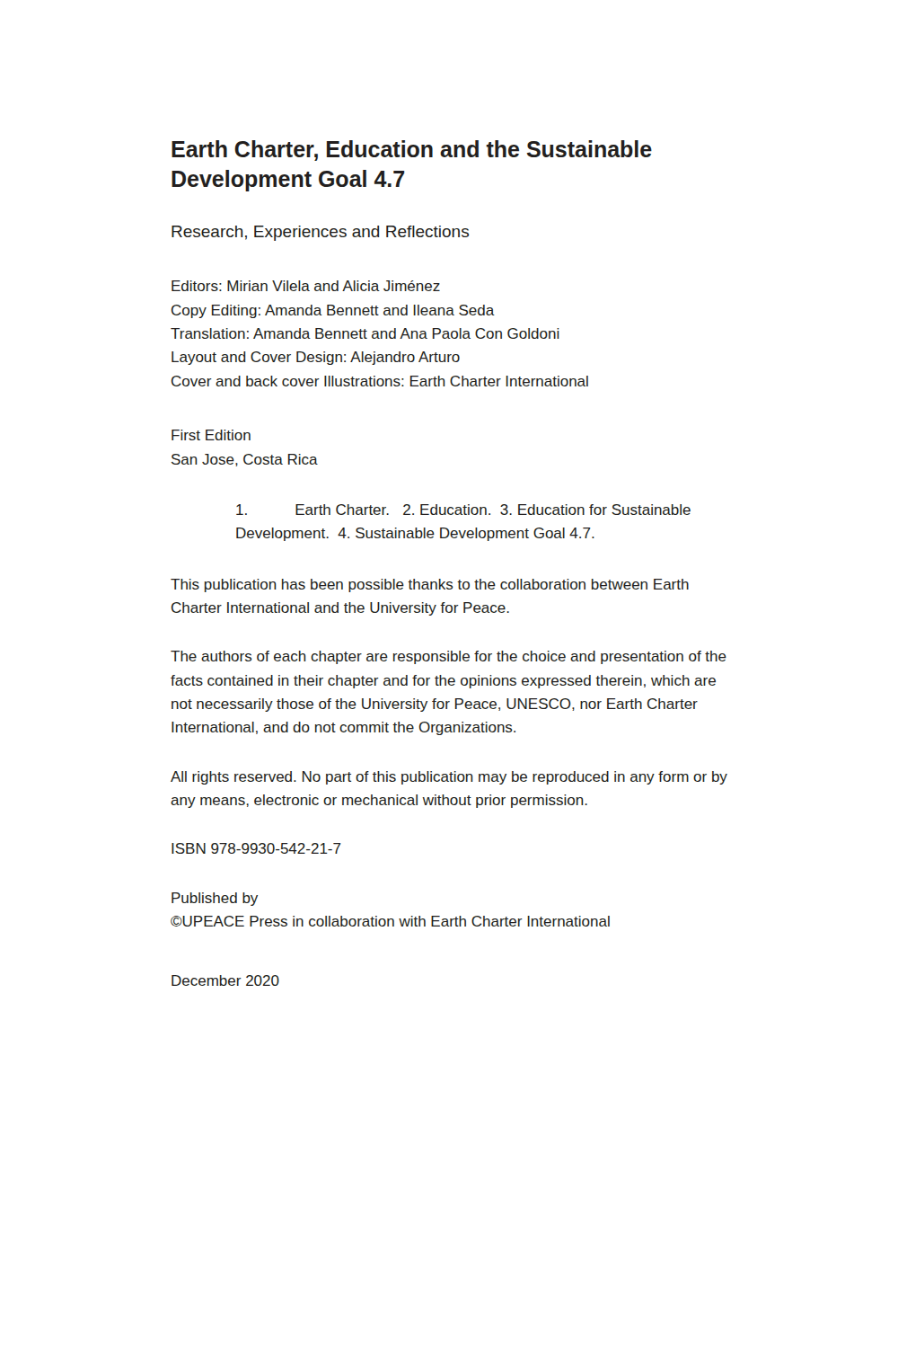Earth Charter, Education and the Sustainable
Development Goal 4.7
Research, Experiences and Reflections
Editors: Mirian Vilela and Alicia Jiménez
Copy Editing: Amanda Bennett and Ileana Seda
Translation: Amanda Bennett and Ana Paola Con Goldoni
Layout and Cover Design: Alejandro Arturo
Cover and back cover Illustrations: Earth Charter International
First Edition
San Jose, Costa Rica
1. Earth Charter. 2. Education. 3. Education for Sustainable Development. 4. Sustainable Development Goal 4.7.
This publication has been possible thanks to the collaboration between Earth Charter International and the University for Peace.
The authors of each chapter are responsible for the choice and presentation of the facts contained in their chapter and for the opinions expressed therein, which are not necessarily those of the University for Peace, UNESCO, nor Earth Charter International, and do not commit the Organizations.
All rights reserved. No part of this publication may be reproduced in any form or by any means, electronic or mechanical without prior permission.
ISBN 978-9930-542-21-7
Published by
©UPEACE Press in collaboration with Earth Charter International
December 2020